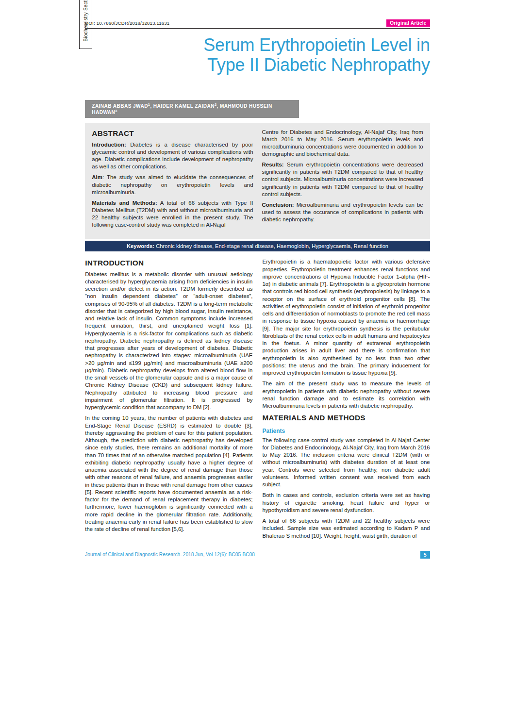DOI: 10.7860/JCDR/2018/32813.11631
Original Article
Biochemistry Section
Serum Erythropoietin Level in
Type II Diabetic Nephropathy
ZAINAB ABBAS JWAD1, HAIDER KAMEL ZAIDAN2, MAHMOUD HUSSEIN HADWAN3
ABSTRACT
Introduction: Diabetes is a disease characterised by poor glycaemic control and development of various complications with age. Diabetic complications include development of nephropathy as well as other complications.
Aim: The study was aimed to elucidate the consequences of diabetic nephropathy on erythropoietin levels and microalbuminuria.
Materials and Methods: A total of 66 subjects with Type II Diabetes Mellitus (T2DM) with and without microalbuminuria and 22 healthy subjects were enrolled in the present study. The following case-control study was completed in Al-Najaf
Centre for Diabetes and Endocrinology, Al-Najaf City, Iraq from March 2016 to May 2016. Serum erythropoietin levels and microalbuminuria concentrations were documented in addition to demographic and biochemical data.
Results: Serum erythropoietin concentrations were decreased significantly in patients with T2DM compared to that of healthy control subjects. Microalbuminuria concentrations were increased significantly in patients with T2DM compared to that of healthy control subjects.
Conclusion: Microalbuminuria and erythropoietin levels can be used to assess the occurance of complications in patients with diabetic nephropathy.
Keywords: Chronic kidney disease, End-stage renal disease, Haemoglobin, Hyperglycaemia, Renal function
INTRODUCTION
Diabetes mellitus is a metabolic disorder with unusual aetiology characterised by hyperglycaemia arising from deficiencies in insulin secretion and/or defect in its action. T2DM formerly described as “non insulin dependent diabetes” or “adult-onset diabetes”, comprises of 90-95% of all diabetes. T2DM is a long-term metabolic disorder that is categorized by high blood sugar, insulin resistance, and relative lack of insulin. Common symptoms include increased frequent urination, thirst, and unexplained weight loss [1]. Hyperglycaemia is a risk-factor for complications such as diabetic nephropathy. Diabetic nephropathy is defined as kidney disease that progresses after years of development of diabetes. Diabetic nephropathy is characterized into stages: microalbuminuria (UAE >20 µg/min and ≤199 µg/min) and macroalbuminuria (UAE ≥200 µg/min). Diabetic nephropathy develops from altered blood flow in the small vessels of the glomerular capsule and is a major cause of Chronic Kidney Disease (CKD) and subsequent kidney failure. Nephropathy attributed to increasing blood pressure and impairment of glomerular filtration. It is progressed by hyperglycemic condition that accompany to DM [2].
In the coming 10 years, the number of patients with diabetes and End-Stage Renal Disease (ESRD) is estimated to double [3], thereby aggravating the problem of care for this patient population. Although, the prediction with diabetic nephropathy has developed since early studies, there remains an additional mortality of more than 70 times that of an otherwise matched population [4]. Patients exhibiting diabetic nephropathy usually have a higher degree of anaemia associated with the degree of renal damage than those with other reasons of renal failure, and anaemia progresses earlier in these patients than in those with renal damage from other causes [5]. Recent scientific reports have documented anaemia as a risk-factor for the demand of renal replacement therapy in diabetes; furthermore, lower haemoglobin is significantly connected with a more rapid decline in the glomerular filtration rate. Additionally, treating anaemia early in renal failure has been established to slow the rate of decline of renal function [5,6].
Erythropoietin is a haematopoietic factor with various defensive properties. Erythropoietin treatment enhances renal functions and improve concentrations of Hypoxia Inducible Factor 1-alpha (HIF-1α) in diabetic animals [7]. Erythropoietin is a glycoprotein hormone that controls red blood cell synthesis (erythropoiesis) by linkage to a receptor on the surface of erythroid progenitor cells [8]. The activities of erythropoietin consist of initiation of erythroid progenitor cells and differentiation of normoblasts to promote the red cell mass in response to tissue hypoxia caused by anaemia or haemorrhage [9]. The major site for erythropoietin synthesis is the peritubular fibroblasts of the renal cortex cells in adult humans and hepatocytes in the foetus. A minor quantity of extrarenal erythropoietin production arises in adult liver and there is confirmation that erythropoietin is also synthesised by no less than two other positions: the uterus and the brain. The primary inducement for improved erythropoietin formation is tissue hypoxia [9].
The aim of the present study was to measure the levels of erythropoietin in patients with diabetic nephropathy without severe renal function damage and to estimate its correlation with Microalbuminuria levels in patients with diabetic nephropathy.
MATERIALS AND METHODS
Patients
The following case-control study was completed in Al-Najaf Center for Diabetes and Endocrinology, Al-Najaf City, Iraq from March 2016 to May 2016. The inclusion criteria were clinical T2DM (with or without microalbuminuria) with diabetes duration of at least one year. Controls were selected from healthy, non diabetic adult volunteers. Informed written consent was received from each subject.
Both in cases and controls, exclusion criteria were set as having history of cigarette smoking, heart failure and hyper or hypothyroidism and severe renal dysfunction.
A total of 66 subjects with T2DM and 22 healthy subjects were included. Sample size was estimated according to Kadam P and Bhalerao S method [10]. Weight, height, waist girth, duration of
Journal of Clinical and Diagnostic Research. 2018 Jun, Vol-12(6): BC05-BC08
5